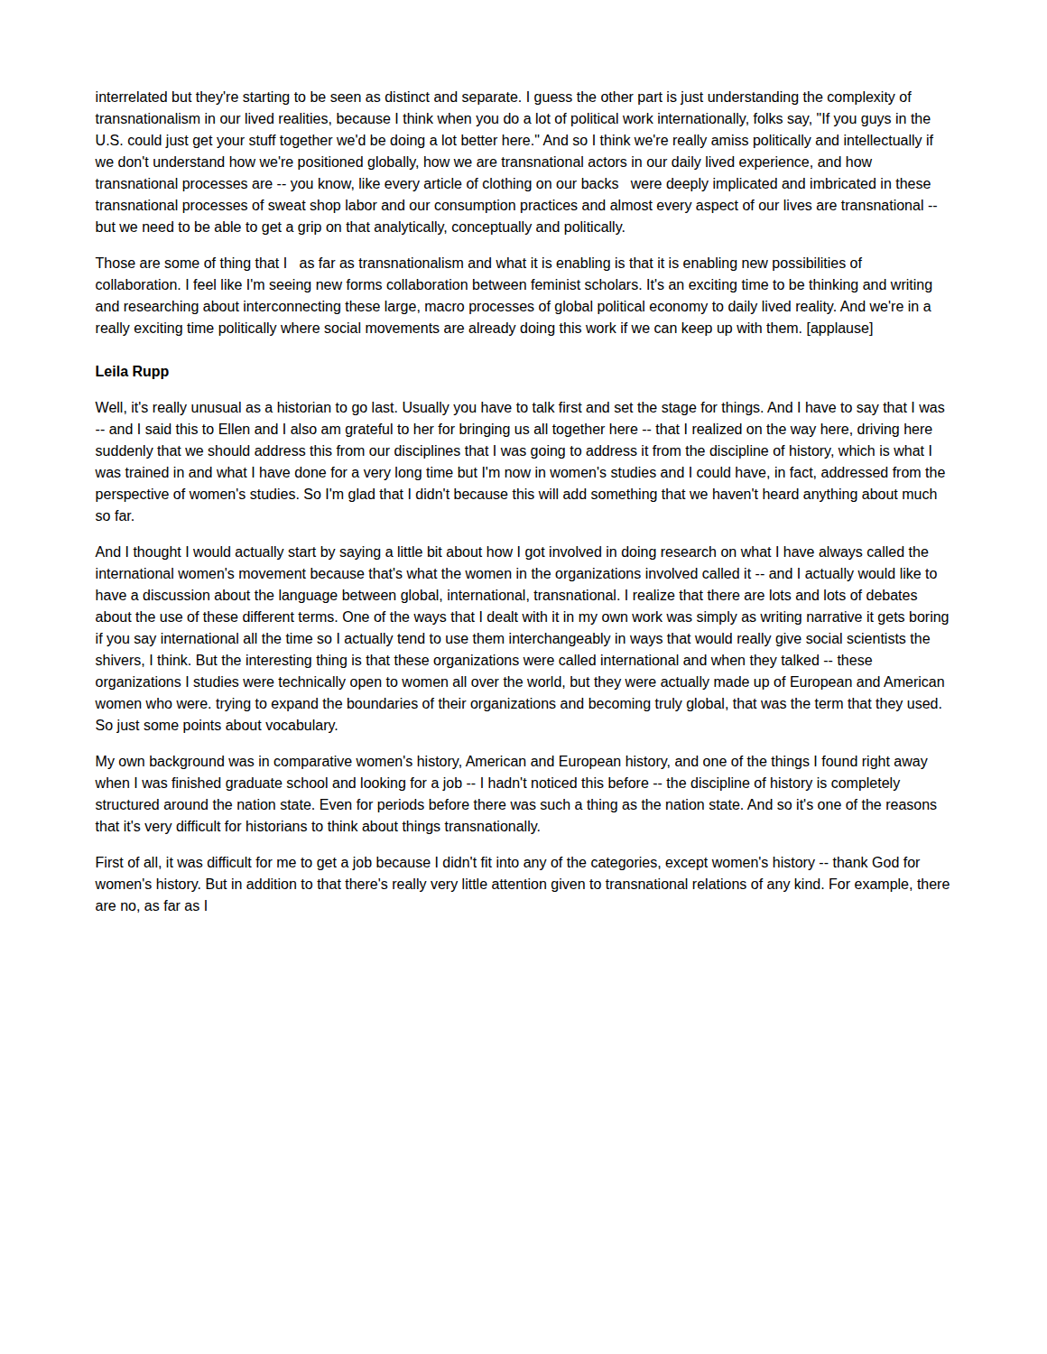interrelated but they're starting to be seen as distinct and separate. I guess the other part is just understanding the complexity of transnationalism in our lived realities, because I think when you do a lot of political work internationally, folks say, "If you guys in the U.S. could just get your stuff together we'd be doing a lot better here." And so I think we're really amiss politically and intellectually if we don't understand how we're positioned globally, how we are transnational actors in our daily lived experience, and how transnational processes are -- you know, like every article of clothing on our backs were deeply implicated and imbricated in these transnational processes of sweat shop labor and our consumption practices and almost every aspect of our lives are transnational -- but we need to be able to get a grip on that analytically, conceptually and politically.
Those are some of thing that I as far as transnationalism and what it is enabling is that it is enabling new possibilities of collaboration. I feel like I'm seeing new forms collaboration between feminist scholars. It's an exciting time to be thinking and writing and researching about interconnecting these large, macro processes of global political economy to daily lived reality. And we're in a really exciting time politically where social movements are already doing this work if we can keep up with them. [applause]
Leila Rupp
Well, it's really unusual as a historian to go last. Usually you have to talk first and set the stage for things. And I have to say that I was -- and I said this to Ellen and I also am grateful to her for bringing us all together here -- that I realized on the way here, driving here suddenly that we should address this from our disciplines that I was going to address it from the discipline of history, which is what I was trained in and what I have done for a very long time but I'm now in women's studies and I could have, in fact, addressed from the perspective of women's studies. So I'm glad that I didn't because this will add something that we haven't heard anything about much so far.
And I thought I would actually start by saying a little bit about how I got involved in doing research on what I have always called the international women's movement because that's what the women in the organizations involved called it -- and I actually would like to have a discussion about the language between global, international, transnational. I realize that there are lots and lots of debates about the use of these different terms. One of the ways that I dealt with it in my own work was simply as writing narrative it gets boring if you say international all the time so I actually tend to use them interchangeably in ways that would really give social scientists the shivers, I think. But the interesting thing is that these organizations were called international and when they talked -- these organizations I studies were technically open to women all over the world, but they were actually made up of European and American women who were. trying to expand the boundaries of their organizations and becoming truly global, that was the term that they used. So just some points about vocabulary.
My own background was in comparative women's history, American and European history, and one of the things I found right away when I was finished graduate school and looking for a job -- I hadn't noticed this before -- the discipline of history is completely structured around the nation state. Even for periods before there was such a thing as the nation state. And so it's one of the reasons that it's very difficult for historians to think about things transnationally.
First of all, it was difficult for me to get a job because I didn't fit into any of the categories, except women's history -- thank God for women's history. But in addition to that there's really very little attention given to transnational relations of any kind. For example, there are no, as far as I